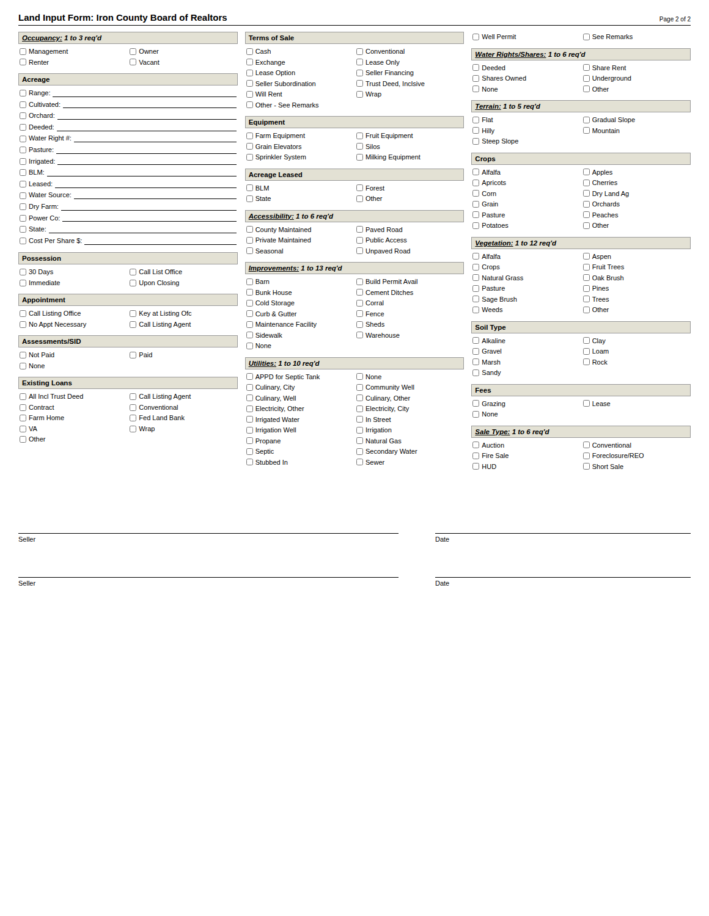Land Input Form: Iron County Board of Realtors
Page 2 of 2
Occupancy: 1 to 3 req'd
Management Owner Renter Vacant
Acreage
Range:
Cultivated:
Orchard:
Deeded:
Water Right #:
Pasture:
Irrigated:
BLM:
Leased:
Water Source:
Dry Farm:
Power Co:
State:
Cost Per Share $:
Possession
30 Days Call List Office Immediate Upon Closing
Appointment
Call Listing Office Key at Listing Ofc No Appt Necessary Call Listing Agent
Assessments/SID
Not Paid Paid None
Existing Loans
All Incl Trust Deed Call Listing Agent Contract Conventional Farm Home Fed Land Bank VA Wrap Other
Terms of Sale
Cash Conventional Exchange Lease Only Lease Option Seller Financing Seller Subordination Trust Deed, Inclsive Will Rent Wrap Other - See Remarks
Equipment
Farm Equipment Fruit Equipment Grain Elevators Silos Sprinkler System Milking Equipment
Acreage Leased
BLM Forest State Other
Accessibility: 1 to 6 req'd
County Maintained Paved Road Private Maintained Public Access Seasonal Unpaved Road
Improvements: 1 to 13 req'd
Barn Build Permit Avail Bunk House Cement Ditches Cold Storage Corral Curb & Gutter Fence Maintenance Facility Sheds Sidewalk Warehouse None
Utilities: 1 to 10 req'd
APPD for Septic Tank None Culinary, City Community Well Culinary, Well Culinary, Other Electricity, Other Electricity, City Irrigated Water In Street Irrigation Well Irrigation Propane Natural Gas Septic Secondary Water Stubbed In Sewer
Well Permit See Remarks
Water Rights/Shares: 1 to 6 req'd
Deeded Share Rent Shares Owned Underground None Other
Terrain: 1 to 5 req'd
Flat Gradual Slope Hilly Mountain Steep Slope
Crops
Alfalfa Apples Apricots Cherries Corn Dry Land Ag Grain Orchards Pasture Peaches Potatoes Other
Vegetation: 1 to 12 req'd
Alfalfa Aspen Crops Fruit Trees Natural Grass Oak Brush Pasture Pines Sage Brush Trees Weeds Other
Soil Type
Alkaline Clay Gravel Loam Marsh Rock Sandy
Fees
Grazing Lease None
Sale Type: 1 to 6 req'd
Auction Conventional Fire Sale Foreclosure/REO HUD Short Sale
Seller
Date
Seller
Date